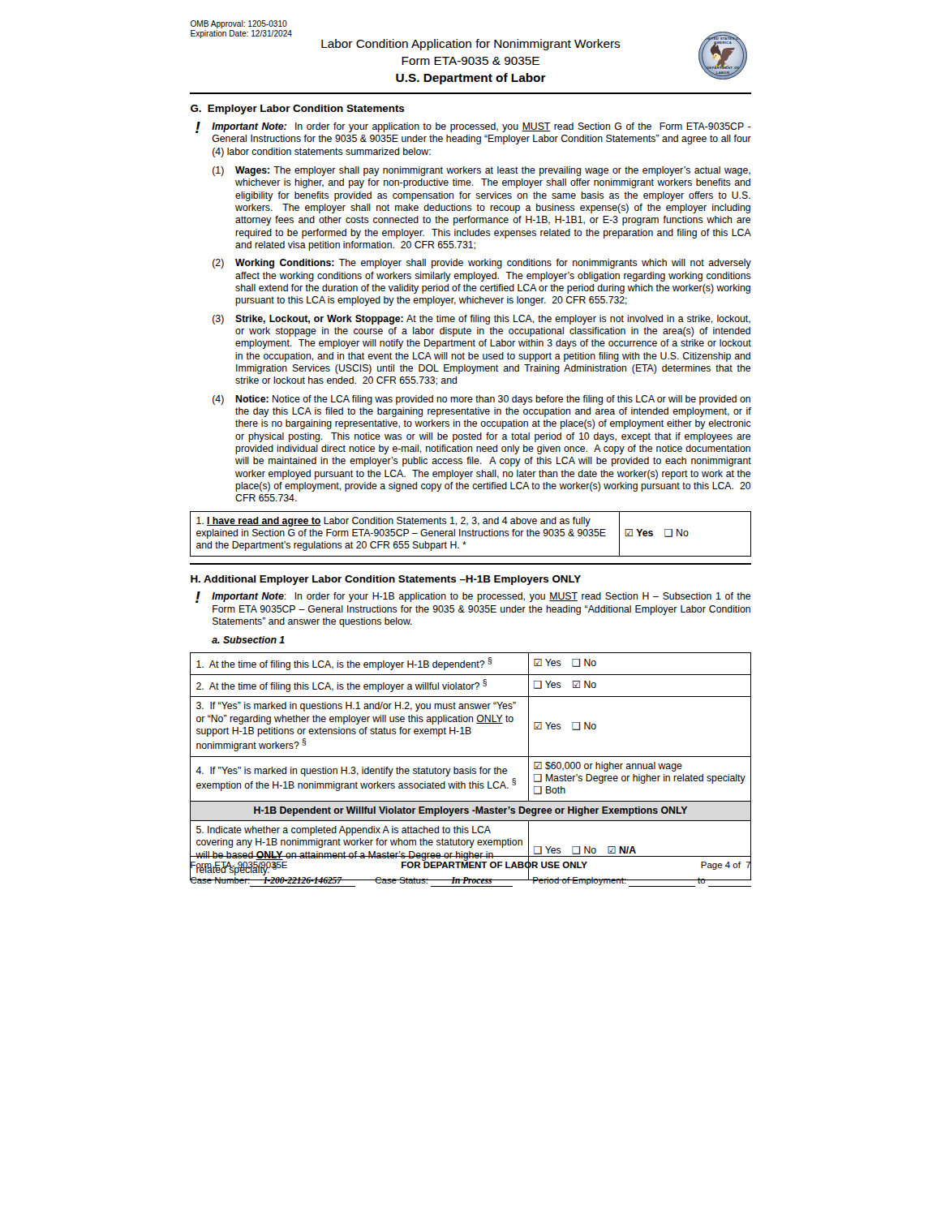OMB Approval: 1205-0310
Expiration Date: 12/31/2024
UNITED STATES OF AMERICA
🦅
DEPARTMENT OF LABOR
Labor Condition Application for Nonimmigrant Workers
Form ETA-9035 & 9035E
U.S. Department of Labor
G. Employer Labor Condition Statements
! Important Note: In order for your application to be processed, you MUST read Section G of the Form ETA-9035CP - General Instructions for the 9035 & 9035E under the heading “Employer Labor Condition Statements” and agree to all four (4) labor condition statements summarized below:
(1) Wages: The employer shall pay nonimmigrant workers at least the prevailing wage or the employer’s actual wage, whichever is higher, and pay for non-productive time. The employer shall offer nonimmigrant workers benefits and eligibility for benefits provided as compensation for services on the same basis as the employer offers to U.S. workers. The employer shall not make deductions to recoup a business expense(s) of the employer including attorney fees and other costs connected to the performance of H-1B, H-1B1, or E-3 program functions which are required to be performed by the employer. This includes expenses related to the preparation and filing of this LCA and related visa petition information. 20 CFR 655.731;
(2) Working Conditions: The employer shall provide working conditions for nonimmigrants which will not adversely affect the working conditions of workers similarly employed. The employer’s obligation regarding working conditions shall extend for the duration of the validity period of the certified LCA or the period during which the worker(s) working pursuant to this LCA is employed by the employer, whichever is longer. 20 CFR 655.732;
(3) Strike, Lockout, or Work Stoppage: At the time of filing this LCA, the employer is not involved in a strike, lockout, or work stoppage in the course of a labor dispute in the occupational classification in the area(s) of intended employment. The employer will notify the Department of Labor within 3 days of the occurrence of a strike or lockout in the occupation, and in that event the LCA will not be used to support a petition filing with the U.S. Citizenship and Immigration Services (USCIS) until the DOL Employment and Training Administration (ETA) determines that the strike or lockout has ended. 20 CFR 655.733; and
(4) Notice: Notice of the LCA filing was provided no more than 30 days before the filing of this LCA or will be provided on the day this LCA is filed to the bargaining representative in the occupation and area of intended employment, or if there is no bargaining representative, to workers in the occupation at the place(s) of employment either by electronic or physical posting. This notice was or will be posted for a total period of 10 days, except that if employees are provided individual direct notice by e-mail, notification need only be given once. A copy of the notice documentation will be maintained in the employer’s public access file. A copy of this LCA will be provided to each nonimmigrant worker employed pursuant to the LCA. The employer shall, no later than the date the worker(s) report to work at the place(s) of employment, provide a signed copy of the certified LCA to the worker(s) working pursuant to this LCA. 20 CFR 655.734.
| 1. I have read and agree to Labor Condition Statements 1, 2, 3, and 4 above and as fully explained in Section G of the Form ETA-9035CP – General Instructions for the 9035 & 9035E and the Department’s regulations at 20 CFR 655 Subpart H. * | ☑ Yes ❑ No |
H. Additional Employer Labor Condition Statements –H-1B Employers ONLY
! Important Note: In order for your H-1B application to be processed, you MUST read Section H – Subsection 1 of the Form ETA 9035CP – General Instructions for the 9035 & 9035E under the heading “Additional Employer Labor Condition Statements” and answer the questions below.
a. Subsection 1
| 1. At the time of filing this LCA, is the employer H-1B dependent? § | ☑ Yes ❑ No |
| 2. At the time of filing this LCA, is the employer a willful violator? § | ❑ Yes ☑ No |
| 3. If “Yes” is marked in questions H.1 and/or H.2, you must answer “Yes” or “No” regarding whether the employer will use this application ONLY to support H-1B petitions or extensions of status for exempt H-1B nonimmigrant workers? § | ☑ Yes ❑ No |
| 4. If "Yes" is marked in question H.3, identify the statutory basis for the exemption of the H-1B nonimmigrant workers associated with this LCA. § | ☑ $60,000 or higher annual wage ❑ Master’s Degree or higher in related specialty ❑ Both |
| H-1B Dependent or Willful Violator Employers -Master’s Degree or Higher Exemptions ONLY |
| 5. Indicate whether a completed Appendix A is attached to this LCA covering any H-1B nonimmigrant worker for whom the statutory exemption will be based ONLY on attainment of a Master’s Degree or higher in related specialty. § | ❑ Yes ❑ No ☑ N/A |
Form ETA- 9035/9035E
FOR DEPARTMENT OF LABOR USE ONLY
Page 4 of 7
Case Number:I-200-22126-146257
Case Status: In Process
Period of Employment: to